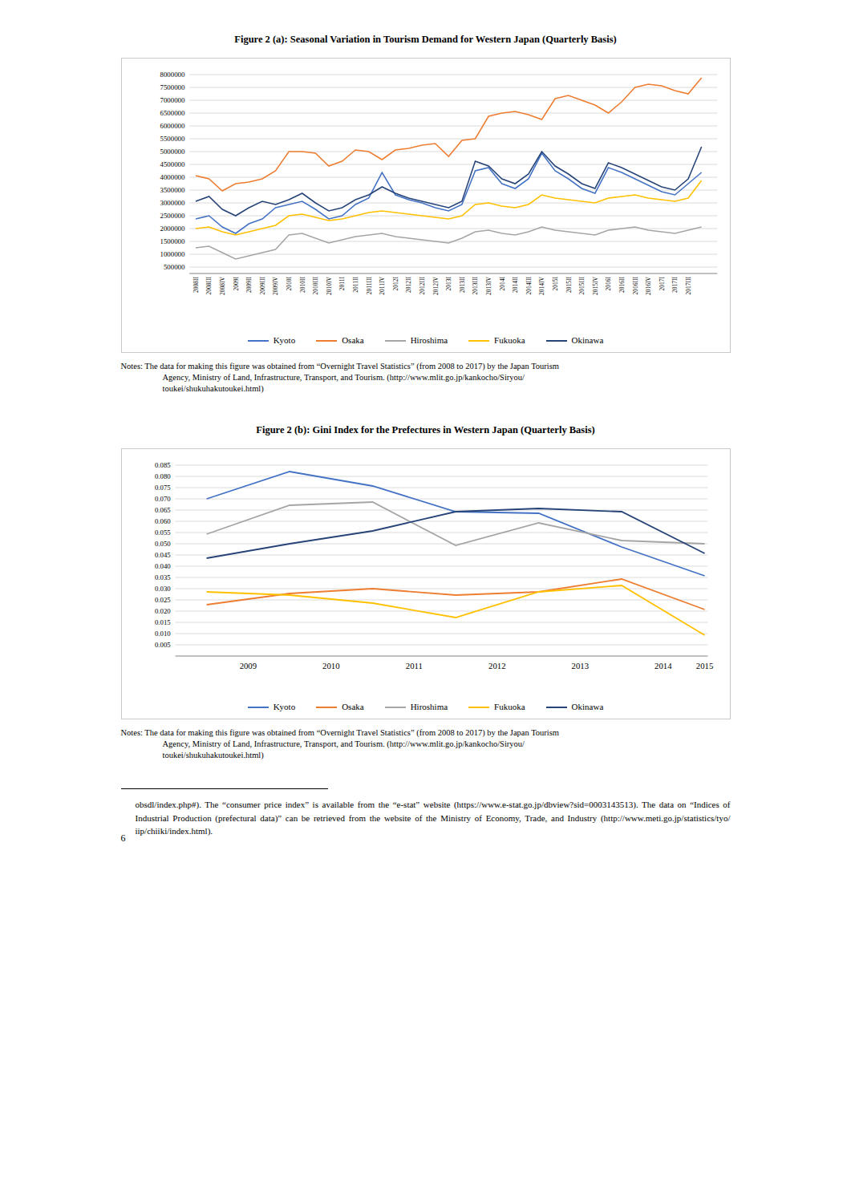Figure 2 (a): Seasonal Variation in Tourism Demand for Western Japan (Quarterly Basis)
8000000 7500000 7000000 6500000 6000000 5500000 5000000 4500000 4000000 3500000 3000000 2500000 2000000 1500000 1000000 500000 2008II 2008III 2008IV 2009I 2009II 2009III 2009IV 2010I 2010II 2010III 2010IV 2011I 2011II 2011III 2011IV 2012I 2012II 2012III 2012IV 2013I 2013II 2013III 2013IV 2014I 2014II 2014III 2014IV 2015I 2015II 2015III 2015IV 2016I 2016II 2016III 2016IV 2017I 2017II 2017III
Kyoto Osaka Hiroshima Fukuoka Okinawa
Notes: The data for making this figure was obtained from “Overnight Travel Statistics” (from 2008 to 2017) by the Japan Tourism Agency, Ministry of Land, Infrastructure, Transport, and Tourism. (http://www.mlit.go.jp/kankocho/Siryou/ toukei/shukuhakutoukei.html)
Figure 2 (b): Gini Index for the Prefectures in Western Japan (Quarterly Basis)
0.085 0.080 0.075 0.070 0.065 0.060 0.055 0.050 0.045 0.040 0.035 0.030 0.025 0.020 0.015 0.010 0.005 2009 2010 2011 2012 2013 2014 2015
Kyoto Osaka Hiroshima Fukuoka Okinawa
Notes: The data for making this figure was obtained from “Overnight Travel Statistics” (from 2008 to 2017) by the Japan Tourism Agency, Ministry of Land, Infrastructure, Transport, and Tourism. (http://www.mlit.go.jp/kankocho/Siryou/ toukei/shukuhakutoukei.html)
obsdl/index.php#). The “consumer price index” is available from the “e-stat” website (https://www.e-stat.go.jp/dbview?sid=0003143513). The data on “Indices of Industrial Production (prefectural data)” can be retrieved from the website of the Ministry of Economy, Trade, and Industry (http://www.meti.go.jp/statistics/tyo/ iip/chiiki/index.html).
6